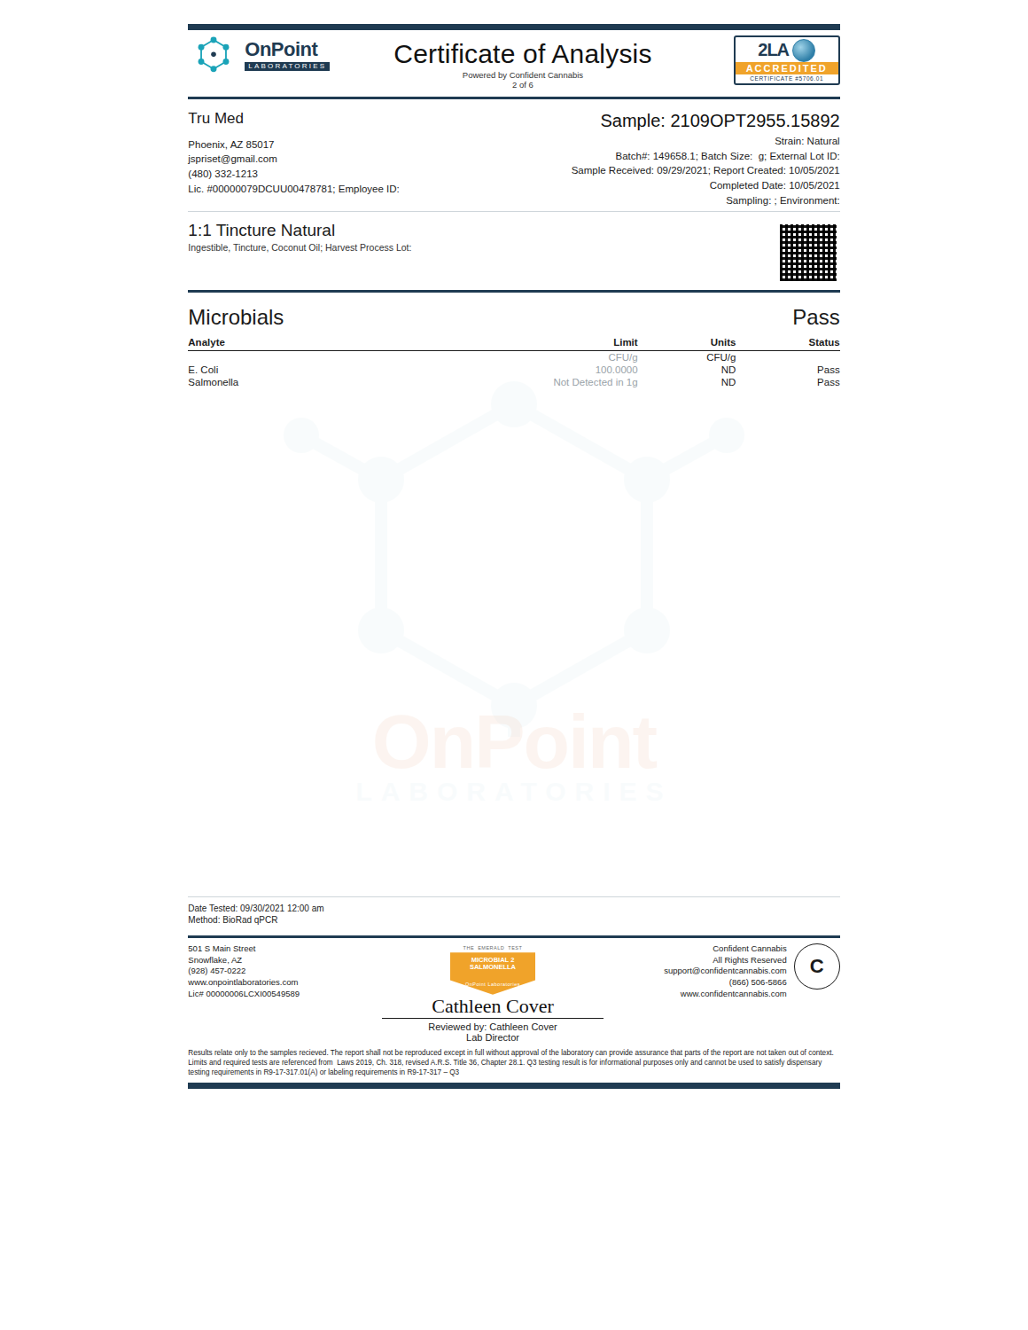OnPoint
LABORATORIES
Certificate of Analysis
Powered by Confident Cannabis
2 of 6
2LA
ACCREDITED
CERTIFICATE #5706.01
Tru Med
Phoenix, AZ 85017
jspriset@gmail.com
(480) 332-1213
Lic. #00000079DCUU00478781; Employee ID:
Sample: 2109OPT2955.15892
Strain: Natural
Batch#: 149658.1; Batch Size: g; External Lot ID:
Sample Received: 09/29/2021; Report Created: 10/05/2021
Completed Date: 10/05/2021
Sampling: ; Environment:
1:1 Tincture Natural
Ingestible, Tincture, Coconut Oil; Harvest Process Lot:
Microbials
Pass
OnPoint
LABORATORIES
| Analyte | Limit | Units | Status |
| --- | --- | --- | --- |
| | CFU/g | CFU/g | |
| E. Coli | 100.0000 | ND | Pass |
| Salmonella | Not Detected in 1g | ND | Pass |
Date Tested: 09/30/2021 12:00 am
Method: BioRad qPCR
501 S Main Street
Snowflake, AZ
(928) 457-0222
www.onpointlaboratories.com
Lic# 00000006LCXI00549589
THE EMERALD TEST
MICROBIAL 2
SALMONELLA
OnPoint Laboratories
Cathleen Cover
Reviewed by: Cathleen Cover
Lab Director
Confident Cannabis
All Rights Reserved
support@confidentcannabis.com
(866) 506-5866
www.confidentcannabis.com
C
Results relate only to the samples recieved. The report shall not be reproduced except in full without approval of the laboratory can provide assurance that parts of the report are not taken out of context. Limits and required tests are referenced from Laws 2019, Ch. 318, revised A.R.S. Title 36, Chapter 28.1. Q3 testing result is for informational purposes only and cannot be used to satisfy dispensary testing requirements in R9-17-317.01(A) or labeling requirements in R9-17-317 – Q3